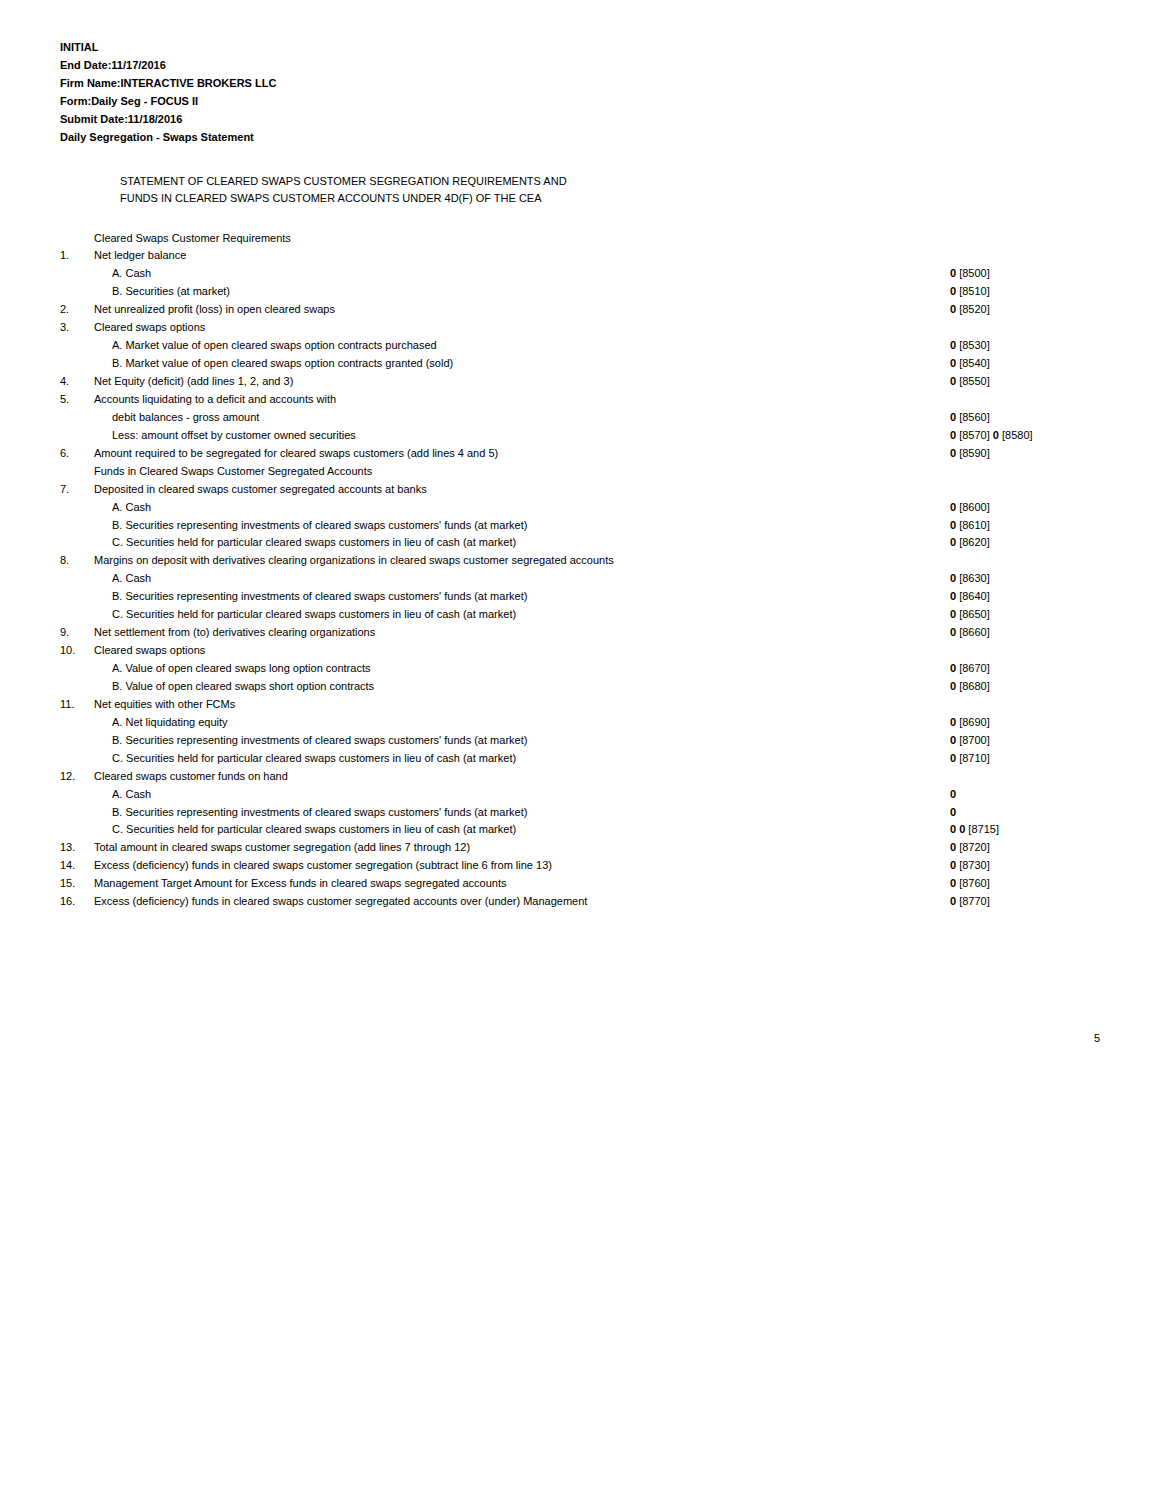INITIAL
End Date:11/17/2016
Firm Name:INTERACTIVE BROKERS LLC
Form:Daily Seg - FOCUS II
Submit Date:11/18/2016
Daily Segregation - Swaps Statement
STATEMENT OF CLEARED SWAPS CUSTOMER SEGREGATION REQUIREMENTS AND
FUNDS IN CLEARED SWAPS CUSTOMER ACCOUNTS UNDER 4D(F) OF THE CEA
| | Cleared Swaps Customer Requirements | |
| 1. | Net ledger balance | |
| | A. Cash | 0 [8500] |
| | B. Securities (at market) | 0 [8510] |
| 2. | Net unrealized profit (loss) in open cleared swaps | 0 [8520] |
| 3. | Cleared swaps options | |
| | A. Market value of open cleared swaps option contracts purchased | 0 [8530] |
| | B. Market value of open cleared swaps option contracts granted (sold) | 0 [8540] |
| 4. | Net Equity (deficit) (add lines 1, 2, and 3) | 0 [8550] |
| 5. | Accounts liquidating to a deficit and accounts with | |
| | debit balances - gross amount | 0 [8560] |
| | Less: amount offset by customer owned securities | 0 [8570] 0 [8580] |
| 6. | Amount required to be segregated for cleared swaps customers (add lines 4 and 5) | 0 [8590] |
| | Funds in Cleared Swaps Customer Segregated Accounts | |
| 7. | Deposited in cleared swaps customer segregated accounts at banks | |
| | A. Cash | 0 [8600] |
| | B. Securities representing investments of cleared swaps customers' funds (at market) | 0 [8610] |
| | C. Securities held for particular cleared swaps customers in lieu of cash (at market) | 0 [8620] |
| 8. | Margins on deposit with derivatives clearing organizations in cleared swaps customer segregated accounts | |
| | A. Cash | 0 [8630] |
| | B. Securities representing investments of cleared swaps customers' funds (at market) | 0 [8640] |
| | C. Securities held for particular cleared swaps customers in lieu of cash (at market) | 0 [8650] |
| 9. | Net settlement from (to) derivatives clearing organizations | 0 [8660] |
| 10. | Cleared swaps options | |
| | A. Value of open cleared swaps long option contracts | 0 [8670] |
| | B. Value of open cleared swaps short option contracts | 0 [8680] |
| 11. | Net equities with other FCMs | |
| | A. Net liquidating equity | 0 [8690] |
| | B. Securities representing investments of cleared swaps customers' funds (at market) | 0 [8700] |
| | C. Securities held for particular cleared swaps customers in lieu of cash (at market) | 0 [8710] |
| 12. | Cleared swaps customer funds on hand | |
| | A. Cash | 0 |
| | B. Securities representing investments of cleared swaps customers' funds (at market) | 0 |
| | C. Securities held for particular cleared swaps customers in lieu of cash (at market) | 0 0 [8715] |
| 13. | Total amount in cleared swaps customer segregation (add lines 7 through 12) | 0 [8720] |
| 14. | Excess (deficiency) funds in cleared swaps customer segregation (subtract line 6 from line 13) | 0 [8730] |
| 15. | Management Target Amount for Excess funds in cleared swaps segregated accounts | 0 [8760] |
| 16. | Excess (deficiency) funds in cleared swaps customer segregated accounts over (under) Management | 0 [8770] |
5